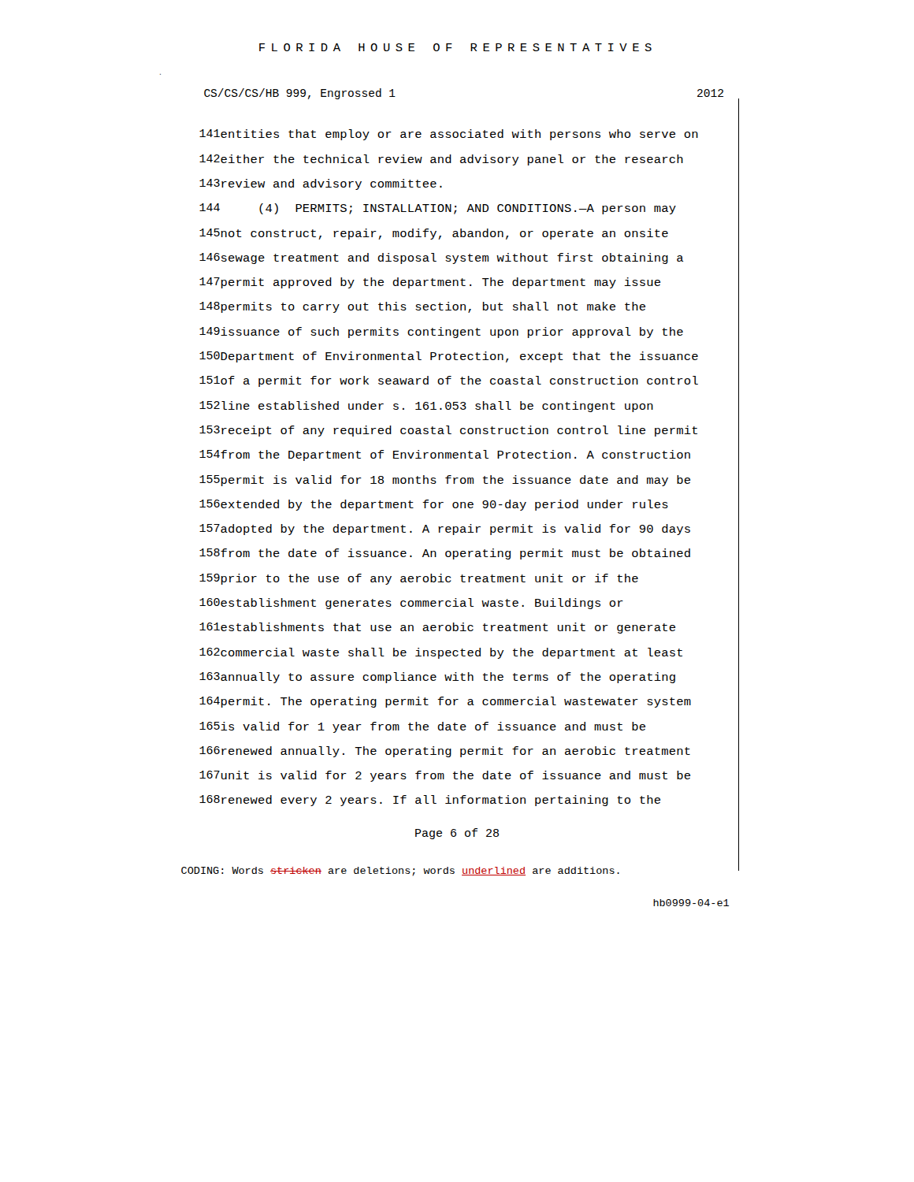.
FLORIDA HOUSE OF REPRESENTATIVES
CS/CS/CS/HB 999, Engrossed 1 2012
| 141 | entities that employ or are associated with persons who serve on |
| 142 | either the technical review and advisory panel or the research |
| 143 | review and advisory committee. |
| 144 | (4) PERMITS; INSTALLATION; AND CONDITIONS.—A person may |
| 145 | not construct, repair, modify, abandon, or operate an onsite |
| 146 | sewage treatment and disposal system without first obtaining a |
| 147 | permit approved by the department. The department may issue |
| 148 | permits to carry out this section, but shall not make the |
| 149 | issuance of such permits contingent upon prior approval by the |
| 150 | Department of Environmental Protection, except that the issuance |
| 151 | of a permit for work seaward of the coastal construction control |
| 152 | line established under s. 161.053 shall be contingent upon |
| 153 | receipt of any required coastal construction control line permit |
| 154 | from the Department of Environmental Protection. A construction |
| 155 | permit is valid for 18 months from the issuance date and may be |
| 156 | extended by the department for one 90-day period under rules |
| 157 | adopted by the department. A repair permit is valid for 90 days |
| 158 | from the date of issuance. An operating permit must be obtained |
| 159 | prior to the use of any aerobic treatment unit or if the |
| 160 | establishment generates commercial waste. Buildings or |
| 161 | establishments that use an aerobic treatment unit or generate |
| 162 | commercial waste shall be inspected by the department at least |
| 163 | annually to assure compliance with the terms of the operating |
| 164 | permit. The operating permit for a commercial wastewater system |
| 165 | is valid for 1 year from the date of issuance and must be |
| 166 | renewed annually. The operating permit for an aerobic treatment |
| 167 | unit is valid for 2 years from the date of issuance and must be |
| 168 | renewed every 2 years. If all information pertaining to the |
Page 6 of 28
CODING: Words stricken are deletions; words underlined are additions.
hb0999-04-e1